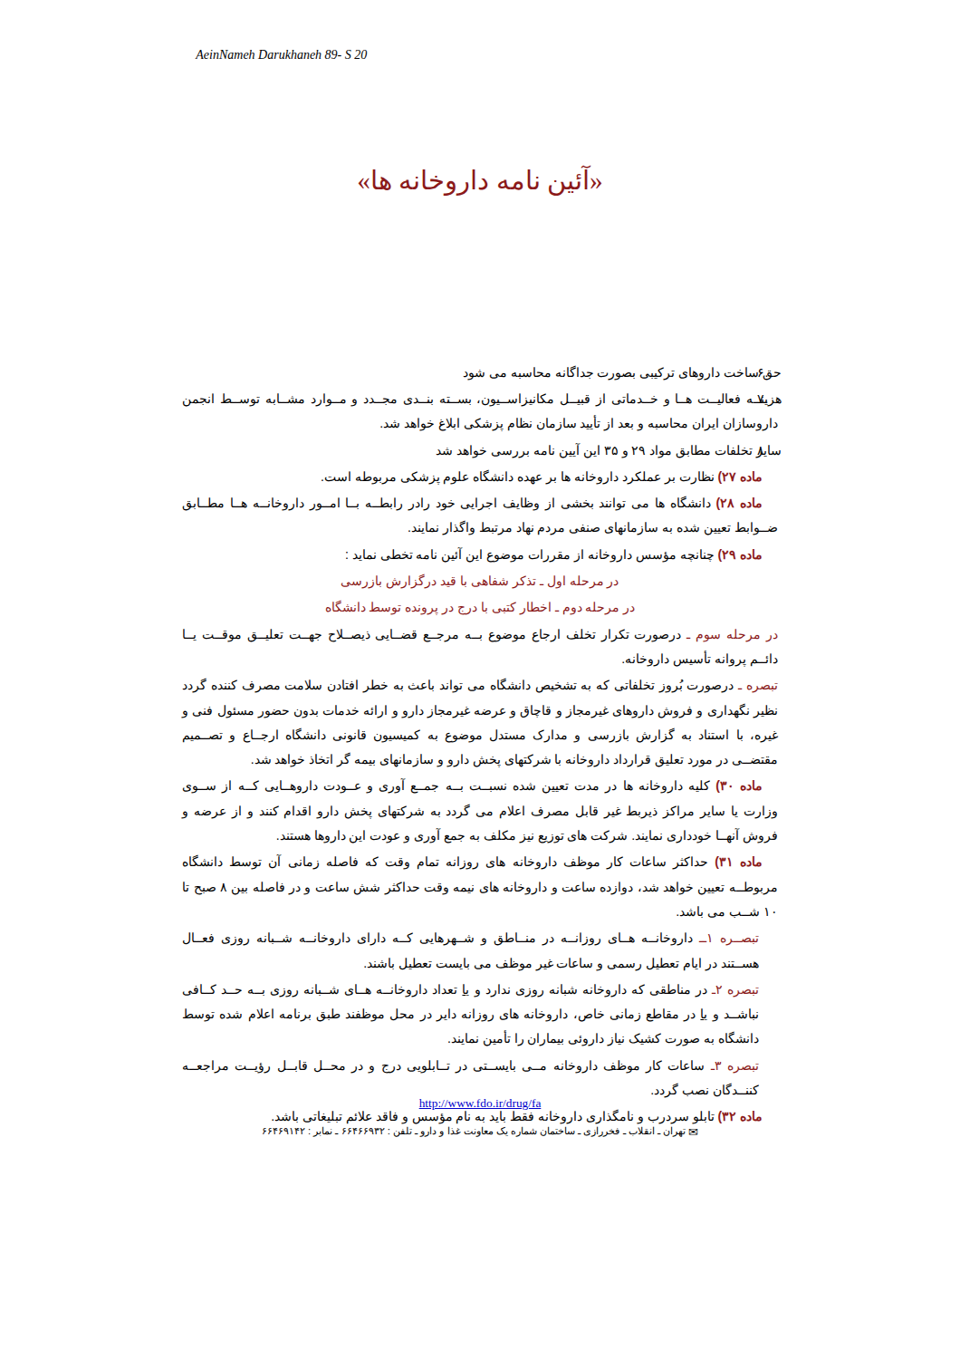AeinNameh Darukhaneh 89- S 20
«آئین نامه داروخانه ها»
۶. حق ساخت داروهای ترکیبی بصورت جداگانه محاسبه می شود
۷. هزینــه فعالیــت هــا و خــدماتی از قبیــل مکانیزاســیون، بســته بنــدی مجــدد و مــوارد مشــابه توســط انجمن داروسازان ایران محاسبه و بعد از تأیید سازمان نظام پزشکی ابلاغ خواهد شد.
۸سایر تخلفات مطابق مواد ۲۹ و ۳۵ این آیین نامه بررسی خواهد شد
ماده ۲۷) نظارت بر عملکرد داروخانه ها بر عهده دانشگاه علوم پزشکی مربوطه است.
ماده ۲۸) دانشگاه ها می توانند بخشی از وظایف اجرایی خود رادر رابطــه بــا امــور داروخانــه هــا مطــابق ضــوابط تعیین شده به سازمانهای صنفی مردم نهاد مرتبط واگذار نمایند.
ماده ۲۹) چنانچه مؤسس داروخانه از مقررات موضوع این آئین نامه تخطی نماید :
در مرحله اول ـ تذکر شفاهی با قید درگزارش بازرسی
در مرحله دوم ـ اخطار کتبی با درج در پرونده توسط دانشگاه
در مرحله سوم ـ درصورت تکرار تخلف ارجاع موضوع بــه مرجــع قضــایی ذیصــلاح جهــت تعلیــق موقــت یــا دائــم پروانه تأسیس داروخانه.
تبصره ـ درصورت بُروز تخلفاتی که به تشخیص دانشگاه می تواند باعث به خطر افتادن سلامت مصرف کننده گردد نظیر نگهداری و فروش داروهای غیرمجاز و قاچاق و عرضه غیرمجاز دارو و ارائه خدمات بدون حضور مسئول فنی و غیره، با استناد به گزارش بازرسی و مدارک مستدل موضوع به کمیسیون قانونی دانشگاه ارجــاع و تصــمیم مقتضــی در مورد تعلیق قرارداد داروخانه با شرکتهای پخش دارو و سازمانهای بیمه گر اتخاذ خواهد شد.
ماده ۳۰) کلیه داروخانه ها در مدت تعیین شده نسبــت بــه جمــع آوری و عــودت داروهــایی کــه از ســوی وزارت یا سایر مراکز ذیربط غیر قابل مصرف اعلام می گردد به شرکتهای پخش دارو اقدام کنند و از عرضه و فروش آنهــا خودداری نمایند. شرکت های توزیع نیز مکلف به جمع آوری و عودت این داروها هستند.
ماده ۳۱) حداکثر ساعات کار موظف داروخانه های روزانه تمام وقت که فاصله زمانی آن توسط دانشگاه مربوطــه تعیین خواهد شد، دوازده ساعت و داروخانه های نیمه وقت حداکثر شش ساعت و در فاصله بین ۸ صبح تا ۱۰ شــب می باشد.
تبصــره ۱ــ داروخانــه هــای روزانــه در منــاطق و شــهرهایی کــه دارای داروخانــه شــبانه روزی فعــال هســتند در ایام تعطیل رسمی و ساعات غیر موظف می بایست تعطیل باشند.
تبصره ۲ـ در مناطقی که داروخانه شبانه روزی ندارد و یا تعداد داروخانــه هــای شــبانه روزی بــه حــد کــافی نباشــد و یا در مقاطع زمانی خاص، داروخانه های روزانه دایر در محل موظفند طبق برنامه اعلام شده توسط دانشگاه به صورت کشیک نیاز داروئی بیماران را تأمین نمایند.
تبصره ۳ـ ساعات کار موظف داروخانه مــی بایســتی در تــابلویی درج و در محــل قابــل رؤیــت مراجعــه کننــدگان نصب گردد.
ماده ۳۲) تابلو سردرب و نامگذاری داروخانه فقط باید به نام مؤسس و فاقد علائم تبلیغاتی باشد.
http://www.fdo.ir/drug/fa
✉ تهران ـ انقلاب ـ فخررازی ـ ساختمان شماره یک معاونت غذا و دارو ـ تلفن : ۶۶۴۶۶۹۳۲ ـ نمابر : ۶۶۴۶۹۱۴۲